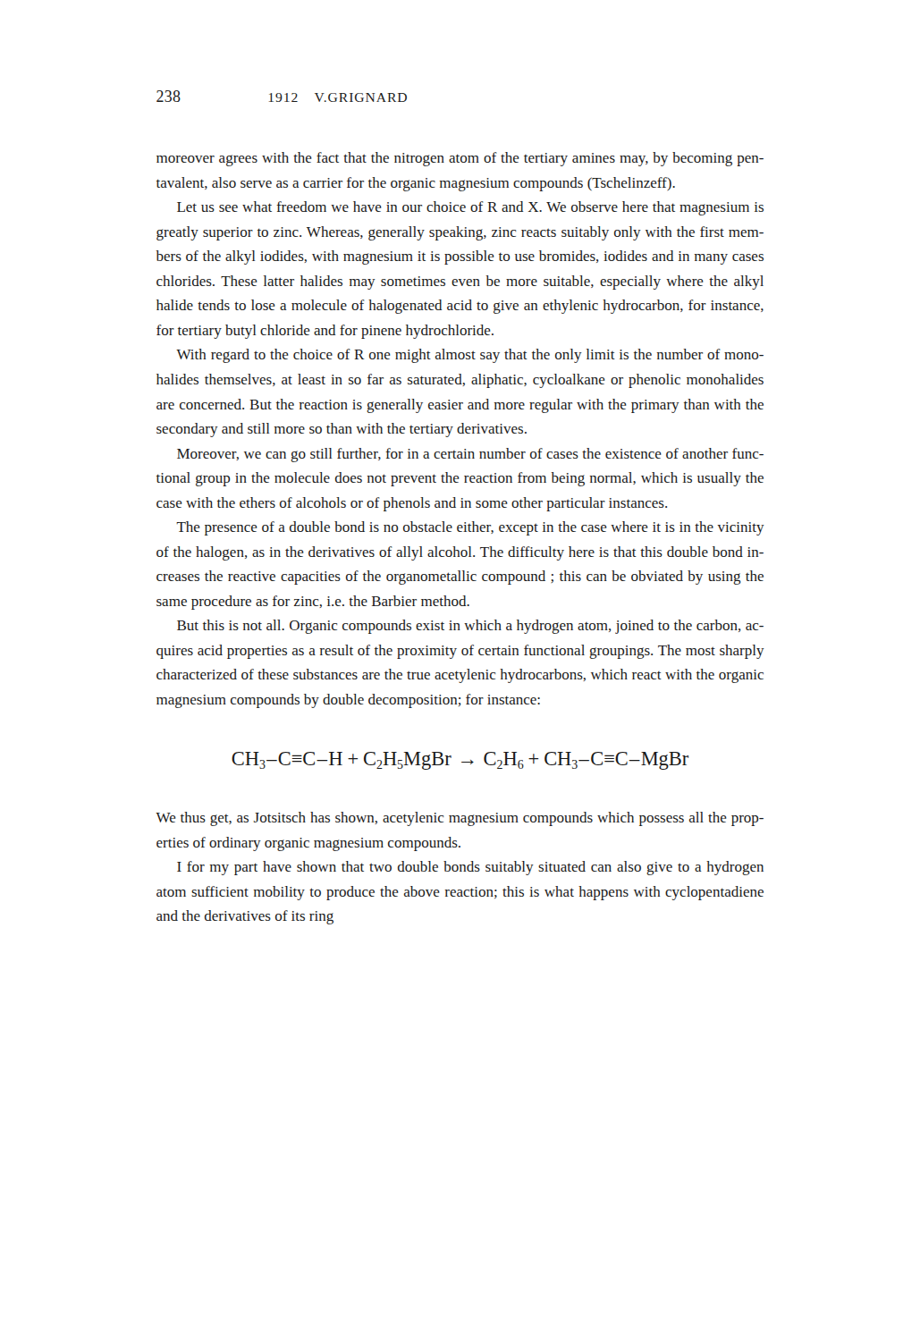238 1912 V.GRIGNARD
moreover agrees with the fact that the nitrogen atom of the tertiary amines may, by becoming pentavalent, also serve as a carrier for the organic magnesium compounds (Tschelinzeff).
Let us see what freedom we have in our choice of R and X. We observe here that magnesium is greatly superior to zinc. Whereas, generally speaking, zinc reacts suitably only with the first members of the alkyl iodides, with magnesium it is possible to use bromides, iodides and in many cases chlorides. These latter halides may sometimes even be more suitable, especially where the alkyl halide tends to lose a molecule of halogenated acid to give an ethylenic hydrocarbon, for instance, for tertiary butyl chloride and for pinene hydrochloride.
With regard to the choice of R one might almost say that the only limit is the number of monohalides themselves, at least in so far as saturated, aliphatic, cycloalkane or phenolic monohalides are concerned. But the reaction is generally easier and more regular with the primary than with the secondary and still more so than with the tertiary derivatives.
Moreover, we can go still further, for in a certain number of cases the existence of another functional group in the molecule does not prevent the reaction from being normal, which is usually the case with the ethers of alcohols or of phenols and in some other particular instances.
The presence of a double bond is no obstacle either, except in the case where it is in the vicinity of the halogen, as in the derivatives of allyl alcohol. The difficulty here is that this double bond increases the reactive capacities of the organometallic compound ; this can be obviated by using the same procedure as for zinc, i.e. the Barbier method.
But this is not all. Organic compounds exist in which a hydrogen atom, joined to the carbon, acquires acid properties as a result of the proximity of certain functional groupings. The most sharply characterized of these substances are the true acetylenic hydrocarbons, which react with the organic magnesium compounds by double decomposition; for instance:
CH3–C≡C–H+C2H5MgBr→C2H6+CH3–C≡C–MgBr
We thus get, as Jotsitsch has shown, acetylenic magnesium compounds which possess all the properties of ordinary organic magnesium compounds.
I for my part have shown that two double bonds suitably situated can also give to a hydrogen atom sufficient mobility to produce the above reaction; this is what happens with cyclopentadiene and the derivatives of its ring